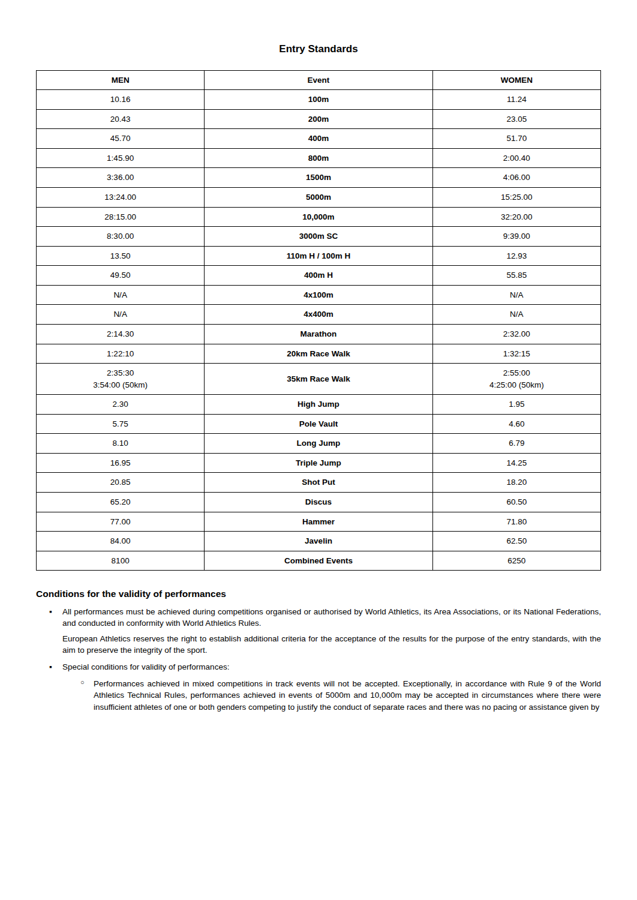Entry Standards
| MEN | Event | WOMEN |
| --- | --- | --- |
| 10.16 | 100m | 11.24 |
| 20.43 | 200m | 23.05 |
| 45.70 | 400m | 51.70 |
| 1:45.90 | 800m | 2:00.40 |
| 3:36.00 | 1500m | 4:06.00 |
| 13:24.00 | 5000m | 15:25.00 |
| 28:15.00 | 10,000m | 32:20.00 |
| 8:30.00 | 3000m SC | 9:39.00 |
| 13.50 | 110m H / 100m H | 12.93 |
| 49.50 | 400m H | 55.85 |
| N/A | 4x100m | N/A |
| N/A | 4x400m | N/A |
| 2:14.30 | Marathon | 2:32.00 |
| 1:22:10 | 20km Race Walk | 1:32:15 |
| 2:35:30 3:54:00 (50km) | 35km Race Walk | 2:55:00 4:25:00 (50km) |
| 2.30 | High Jump | 1.95 |
| 5.75 | Pole Vault | 4.60 |
| 8.10 | Long Jump | 6.79 |
| 16.95 | Triple Jump | 14.25 |
| 20.85 | Shot Put | 18.20 |
| 65.20 | Discus | 60.50 |
| 77.00 | Hammer | 71.80 |
| 84.00 | Javelin | 62.50 |
| 8100 | Combined Events | 6250 |
Conditions for the validity of performances
All performances must be achieved during competitions organised or authorised by World Athletics, its Area Associations, or its National Federations, and conducted in conformity with World Athletics Rules.
European Athletics reserves the right to establish additional criteria for the acceptance of the results for the purpose of the entry standards, with the aim to preserve the integrity of the sport.
Special conditions for validity of performances:
Performances achieved in mixed competitions in track events will not be accepted. Exceptionally, in accordance with Rule 9 of the World Athletics Technical Rules, performances achieved in events of 5000m and 10,000m may be accepted in circumstances where there were insufficient athletes of one or both genders competing to justify the conduct of separate races and there was no pacing or assistance given by